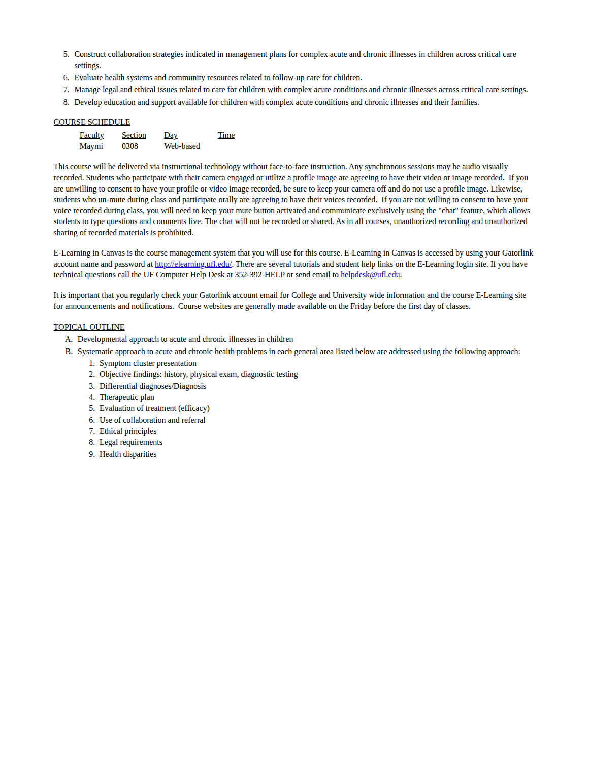Construct collaboration strategies indicated in management plans for complex acute and chronic illnesses in children across critical care settings.
Evaluate health systems and community resources related to follow-up care for children.
Manage legal and ethical issues related to care for children with complex acute conditions and chronic illnesses across critical care settings.
Develop education and support available for children with complex acute conditions and chronic illnesses and their families.
COURSE SCHEDULE
| Faculty | Section | Day | Time |
| --- | --- | --- | --- |
| Maymi | 0308 | Web-based | |
This course will be delivered via instructional technology without face-to-face instruction. Any synchronous sessions may be audio visually recorded. Students who participate with their camera engaged or utilize a profile image are agreeing to have their video or image recorded. If you are unwilling to consent to have your profile or video image recorded, be sure to keep your camera off and do not use a profile image. Likewise, students who un-mute during class and participate orally are agreeing to have their voices recorded. If you are not willing to consent to have your voice recorded during class, you will need to keep your mute button activated and communicate exclusively using the "chat" feature, which allows students to type questions and comments live. The chat will not be recorded or shared. As in all courses, unauthorized recording and unauthorized sharing of recorded materials is prohibited.
E-Learning in Canvas is the course management system that you will use for this course. E-Learning in Canvas is accessed by using your Gatorlink account name and password at http://elearning.ufl.edu/. There are several tutorials and student help links on the E-Learning login site. If you have technical questions call the UF Computer Help Desk at 352-392-HELP or send email to helpdesk@ufl.edu.
It is important that you regularly check your Gatorlink account email for College and University wide information and the course E-Learning site for announcements and notifications. Course websites are generally made available on the Friday before the first day of classes.
TOPICAL OUTLINE
Developmental approach to acute and chronic illnesses in children
Systematic approach to acute and chronic health problems in each general area listed below are addressed using the following approach:
Symptom cluster presentation
Objective findings: history, physical exam, diagnostic testing
Differential diagnoses/Diagnosis
Therapeutic plan
Evaluation of treatment (efficacy)
Use of collaboration and referral
Ethical principles
Legal requirements
Health disparities